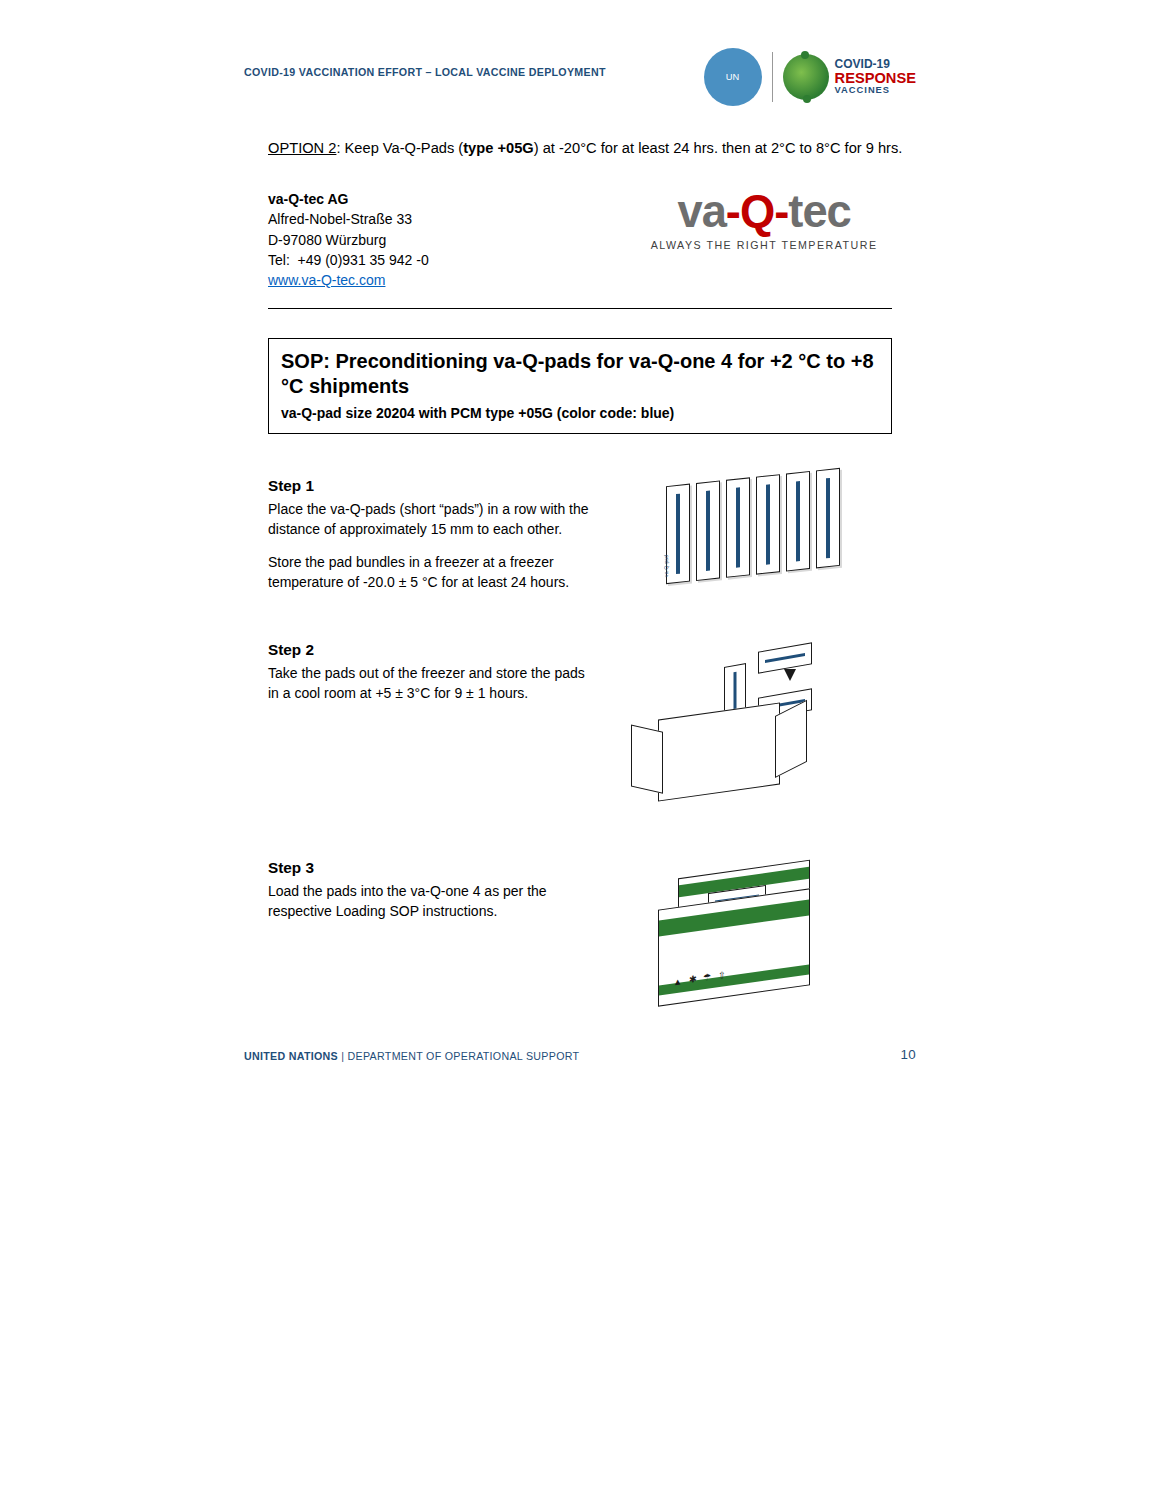COVID-19 VACCINATION EFFORT – LOCAL VACCINE DEPLOYMENT
UN
COVID-19
RESPONSE
VACCINES
OPTION 2: Keep Va-Q-Pads (type +05G) at -20°C for at least 24 hrs. then at 2°C to 8°C for 9 hrs.
va-Q-tec AG
Alfred-Nobel-Straße 33
D-97080 Würzburg
Tel: +49 (0)931 35 942 -0
www.va-Q-tec.com
va-Q-tec
ALWAYS THE RIGHT TEMPERATURE
SOP: Preconditioning va-Q-pads for va-Q-one 4 for +2 °C to +8 °C shipments
va-Q-pad size 20204 with PCM type +05G (color code: blue)
Step 1
Place the va-Q-pads (short “pads”) in a row with the distance of approximately 15 mm to each other.
Store the pad bundles in a freezer at a freezer temperature of -20.0 ± 5 °C for at least 24 hours.
va-Q-pad
Step 2
Take the pads out of the freezer and store the pads in a cool room at +5 ± 3°C for 9 ± 1 hours.
Step 3
Load the pads into the va-Q-one 4 as per the respective Loading SOP instructions.
▲ ✱ ☂ ⇧
UNITED NATIONS | DEPARTMENT OF OPERATIONAL SUPPORT
10